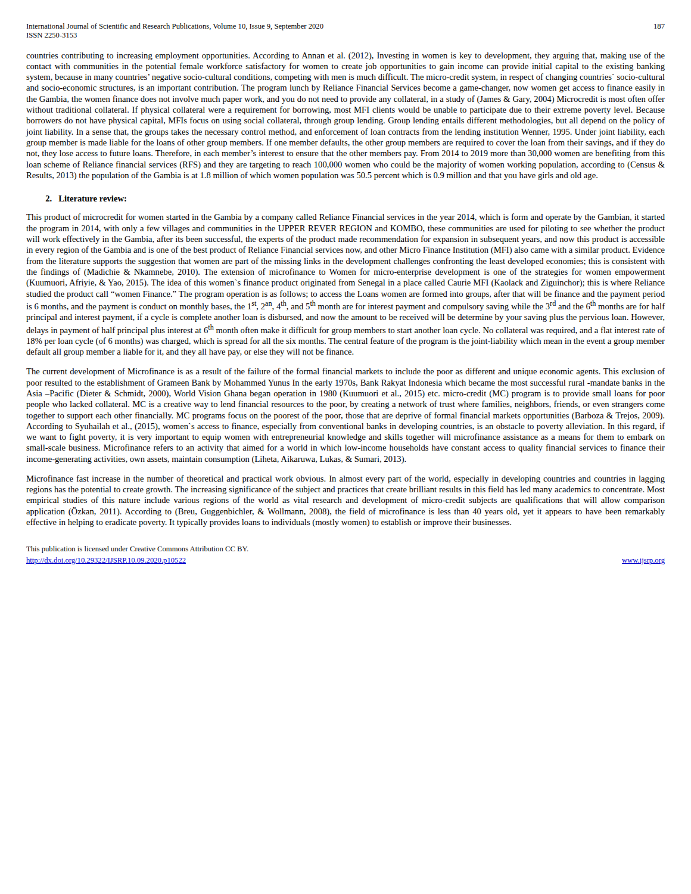International Journal of Scientific and Research Publications, Volume 10, Issue 9, September 2020 187
ISSN 2250-3153
countries contributing to increasing employment opportunities. According to Annan et al. (2012), Investing in women is key to development, they arguing that, making use of the contact with communities in the potential female workforce satisfactory for women to create job opportunities to gain income can provide initial capital to the existing banking system, because in many countries’ negative socio-cultural conditions, competing with men is much difficult. The micro-credit system, in respect of changing countries` socio-cultural and socio-economic structures, is an important contribution. The program lunch by Reliance Financial Services become a game-changer, now women get access to finance easily in the Gambia, the women finance does not involve much paper work, and you do not need to provide any collateral, in a study of (James & Gary, 2004) Microcredit is most often offer without traditional collateral. If physical collateral were a requirement for borrowing, most MFI clients would be unable to participate due to their extreme poverty level. Because borrowers do not have physical capital, MFIs focus on using social collateral, through group lending. Group lending entails different methodologies, but all depend on the policy of joint liability. In a sense that, the groups takes the necessary control method, and enforcement of loan contracts from the lending institution Wenner, 1995. Under joint liability, each group member is made liable for the loans of other group members. If one member defaults, the other group members are required to cover the loan from their savings, and if they do not, they lose access to future loans. Therefore, in each member’s interest to ensure that the other members pay. From 2014 to 2019 more than 30,000 women are benefiting from this loan scheme of Reliance financial services (RFS) and they are targeting to reach 100,000 women who could be the majority of women working population, according to (Census & Results, 2013) the population of the Gambia is at 1.8 million of which women population was 50.5 percent which is 0.9 million and that you have girls and old age.
2. Literature review:
This product of microcredit for women started in the Gambia by a company called Reliance Financial services in the year 2014, which is form and operate by the Gambian, it started the program in 2014, with only a few villages and communities in the UPPER REVER REGION and KOMBO, these communities are used for piloting to see whether the product will work effectively in the Gambia, after its been successful, the experts of the product made recommendation for expansion in subsequent years, and now this product is accessible in every region of the Gambia and is one of the best product of Reliance Financial services now, and other Micro Finance Institution (MFI) also came with a similar product. Evidence from the literature supports the suggestion that women are part of the missing links in the development challenges confronting the least developed economies; this is consistent with the findings of (Madichie & Nkamnebe, 2010). The extension of microfinance to Women for micro-enterprise development is one of the strategies for women empowerment (Kuumuori, Afriyie, & Yao, 2015). The idea of this women`s finance product originated from Senegal in a place called Caurie MFI (Kaolack and Ziguinchor); this is where Reliance studied the product call “women Finance.” The program operation is as follows; to access the Loans women are formed into groups, after that will be finance and the payment period is 6 months, and the payment is conduct on monthly bases, the 1st, 2an, 4th, and 5th month are for interest payment and compulsory saving while the 3rd and the 6th months are for half principal and interest payment, if a cycle is complete another loan is disbursed, and now the amount to be received will be determine by your saving plus the pervious loan. However, delays in payment of half principal plus interest at 6th month often make it difficult for group members to start another loan cycle. No collateral was required, and a flat interest rate of 18% per loan cycle (of 6 months) was charged, which is spread for all the six months. The central feature of the program is the joint-liability which mean in the event a group member default all group member a liable for it, and they all have pay, or else they will not be finance.
The current development of Microfinance is as a result of the failure of the formal financial markets to include the poor as different and unique economic agents. This exclusion of poor resulted to the establishment of Grameen Bank by Mohammed Yunus In the early 1970s, Bank Rakyat Indonesia which became the most successful rural -mandate banks in the Asia –Pacific (Dieter & Schmidt, 2000), World Vision Ghana began operation in 1980 (Kuumuori et al., 2015) etc. micro-credit (MC) program is to provide small loans for poor people who lacked collateral. MC is a creative way to lend financial resources to the poor, by creating a network of trust where families, neighbors, friends, or even strangers come together to support each other financially. MC programs focus on the poorest of the poor, those that are deprive of formal financial markets opportunities (Barboza & Trejos, 2009). According to Syuhailah et al., (2015), women`s access to finance, especially from conventional banks in developing countries, is an obstacle to poverty alleviation. In this regard, if we want to fight poverty, it is very important to equip women with entrepreneurial knowledge and skills together will microfinance assistance as a means for them to embark on small-scale business. Microfinance refers to an activity that aimed for a world in which low-income households have constant access to quality financial services to finance their income-generating activities, own assets, maintain consumption (Liheta, Aikaruwa, Lukas, & Sumari, 2013).
Microfinance fast increase in the number of theoretical and practical work obvious. In almost every part of the world, especially in developing countries and countries in lagging regions has the potential to create growth. The increasing significance of the subject and practices that create brilliant results in this field has led many academics to concentrate. Most empirical studies of this nature include various regions of the world as vital research and development of micro-credit subjects are qualifications that will allow comparison application (Özkan, 2011). According to (Breu, Guggenbichler, & Wollmann, 2008), the field of microfinance is less than 40 years old, yet it appears to have been remarkably effective in helping to eradicate poverty. It typically provides loans to individuals (mostly women) to establish or improve their businesses.
This publication is licensed under Creative Commons Attribution CC BY.
http://dx.doi.org/10.29322/IJSRP.10.09.2020.p10522 www.ijsrp.org